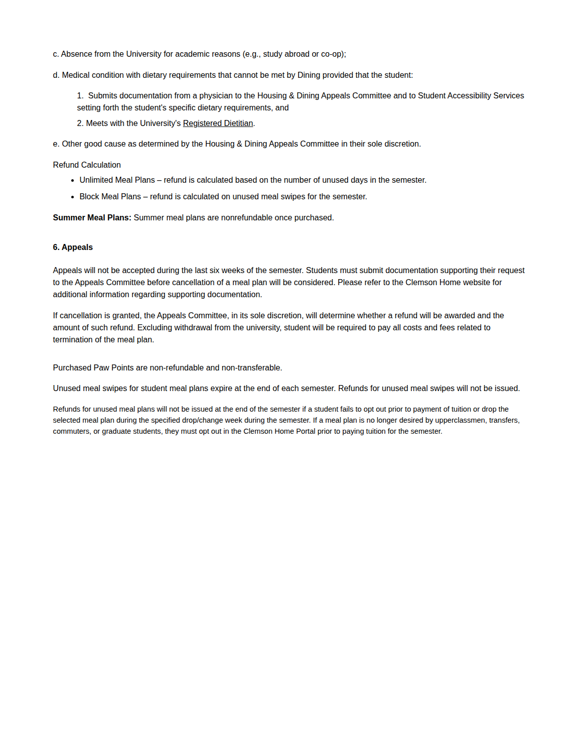c. Absence from the University for academic reasons (e.g., study abroad or co-op);
d. Medical condition with dietary requirements that cannot be met by Dining provided that the student:
1. Submits documentation from a physician to the Housing & Dining Appeals Committee and to Student Accessibility Services setting forth the student's specific dietary requirements, and
2. Meets with the University's Registered Dietitian.
e. Other good cause as determined by the Housing & Dining Appeals Committee in their sole discretion.
Refund Calculation
Unlimited Meal Plans – refund is calculated based on the number of unused days in the semester.
Block Meal Plans – refund is calculated on unused meal swipes for the semester.
Summer Meal Plans: Summer meal plans are nonrefundable once purchased.
6. Appeals
Appeals will not be accepted during the last six weeks of the semester. Students must submit documentation supporting their request to the Appeals Committee before cancellation of a meal plan will be considered. Please refer to the Clemson Home website for additional information regarding supporting documentation.
If cancellation is granted, the Appeals Committee, in its sole discretion, will determine whether a refund will be awarded and the amount of such refund. Excluding withdrawal from the university, student will be required to pay all costs and fees related to termination of the meal plan.
Purchased Paw Points are non-refundable and non-transferable.
Unused meal swipes for student meal plans expire at the end of each semester. Refunds for unused meal swipes will not be issued.
Refunds for unused meal plans will not be issued at the end of the semester if a student fails to opt out prior to payment of tuition or drop the selected meal plan during the specified drop/change week during the semester. If a meal plan is no longer desired by upperclassmen, transfers, commuters, or graduate students, they must opt out in the Clemson Home Portal prior to paying tuition for the semester.